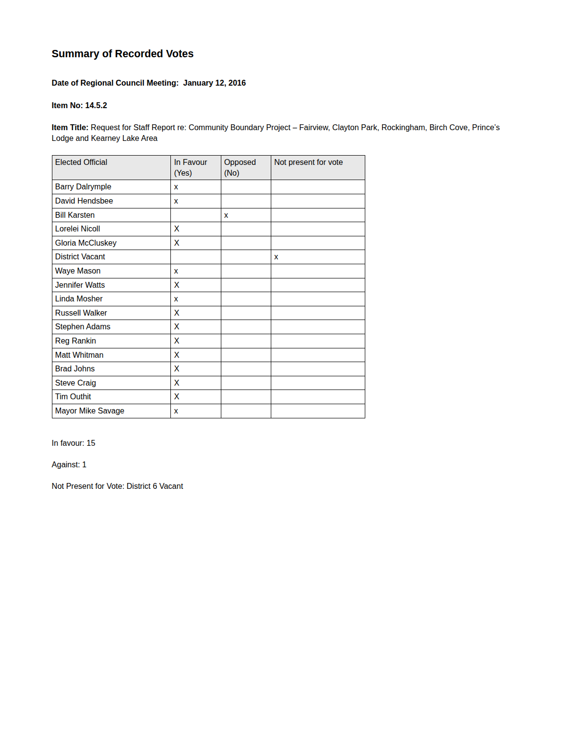Summary of Recorded Votes
Date of Regional Council Meeting: January 12, 2016
Item No: 14.5.2
Item Title: Request for Staff Report re: Community Boundary Project – Fairview, Clayton Park, Rockingham, Birch Cove, Prince’s Lodge and Kearney Lake Area
| Elected Official | In Favour (Yes) | Opposed (No) | Not present for vote |
| --- | --- | --- | --- |
| Barry Dalrymple | x | | |
| David Hendsbee | x | | |
| Bill Karsten | | x | |
| Lorelei Nicoll | X | | |
| Gloria McCluskey | X | | |
| District Vacant | | | x |
| Waye Mason | x | | |
| Jennifer Watts | X | | |
| Linda Mosher | x | | |
| Russell Walker | X | | |
| Stephen Adams | X | | |
| Reg Rankin | X | | |
| Matt Whitman | X | | |
| Brad Johns | X | | |
| Steve Craig | X | | |
| Tim Outhit | X | | |
| Mayor Mike Savage | x | | |
In favour: 15
Against: 1
Not Present for Vote: District 6 Vacant